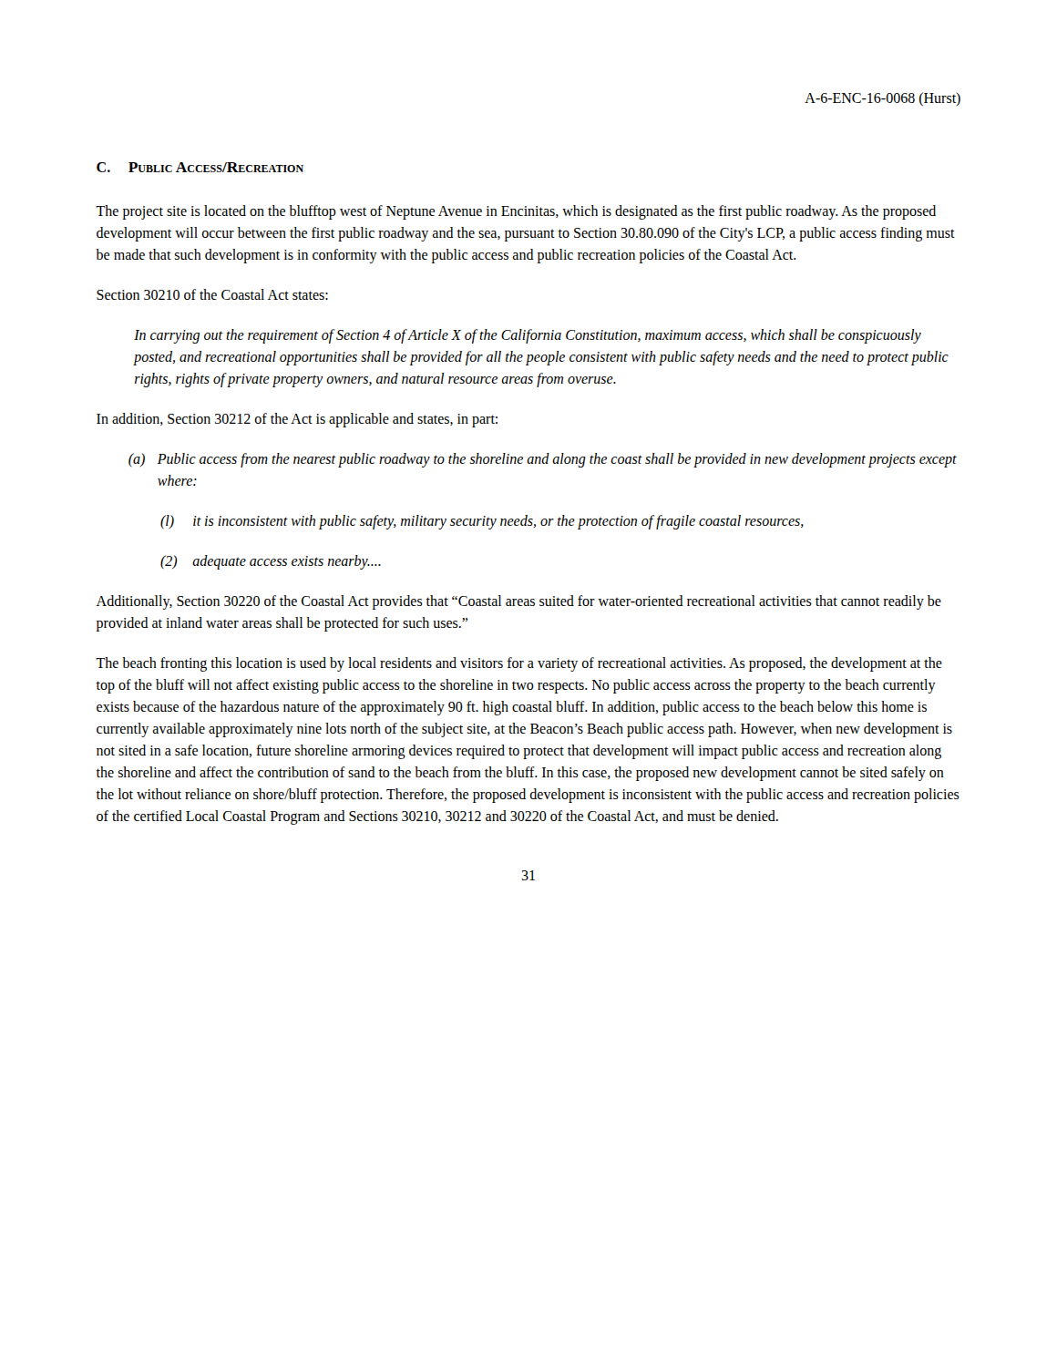A-6-ENC-16-0068 (Hurst)
C. Public Access/Recreation
The project site is located on the blufftop west of Neptune Avenue in Encinitas, which is designated as the first public roadway. As the proposed development will occur between the first public roadway and the sea, pursuant to Section 30.80.090 of the City's LCP, a public access finding must be made that such development is in conformity with the public access and public recreation policies of the Coastal Act.
Section 30210 of the Coastal Act states:
In carrying out the requirement of Section 4 of Article X of the California Constitution, maximum access, which shall be conspicuously posted, and recreational opportunities shall be provided for all the people consistent with public safety needs and the need to protect public rights, rights of private property owners, and natural resource areas from overuse.
In addition, Section 30212 of the Act is applicable and states, in part:
(a) Public access from the nearest public roadway to the shoreline and along the coast shall be provided in new development projects except where:
(l) it is inconsistent with public safety, military security needs, or the protection of fragile coastal resources,
(2) adequate access exists nearby....
Additionally, Section 30220 of the Coastal Act provides that “Coastal areas suited for water-oriented recreational activities that cannot readily be provided at inland water areas shall be protected for such uses.”
The beach fronting this location is used by local residents and visitors for a variety of recreational activities. As proposed, the development at the top of the bluff will not affect existing public access to the shoreline in two respects. No public access across the property to the beach currently exists because of the hazardous nature of the approximately 90 ft. high coastal bluff. In addition, public access to the beach below this home is currently available approximately nine lots north of the subject site, at the Beacon’s Beach public access path. However, when new development is not sited in a safe location, future shoreline armoring devices required to protect that development will impact public access and recreation along the shoreline and affect the contribution of sand to the beach from the bluff. In this case, the proposed new development cannot be sited safely on the lot without reliance on shore/bluff protection. Therefore, the proposed development is inconsistent with the public access and recreation policies of the certified Local Coastal Program and Sections 30210, 30212 and 30220 of the Coastal Act, and must be denied.
31